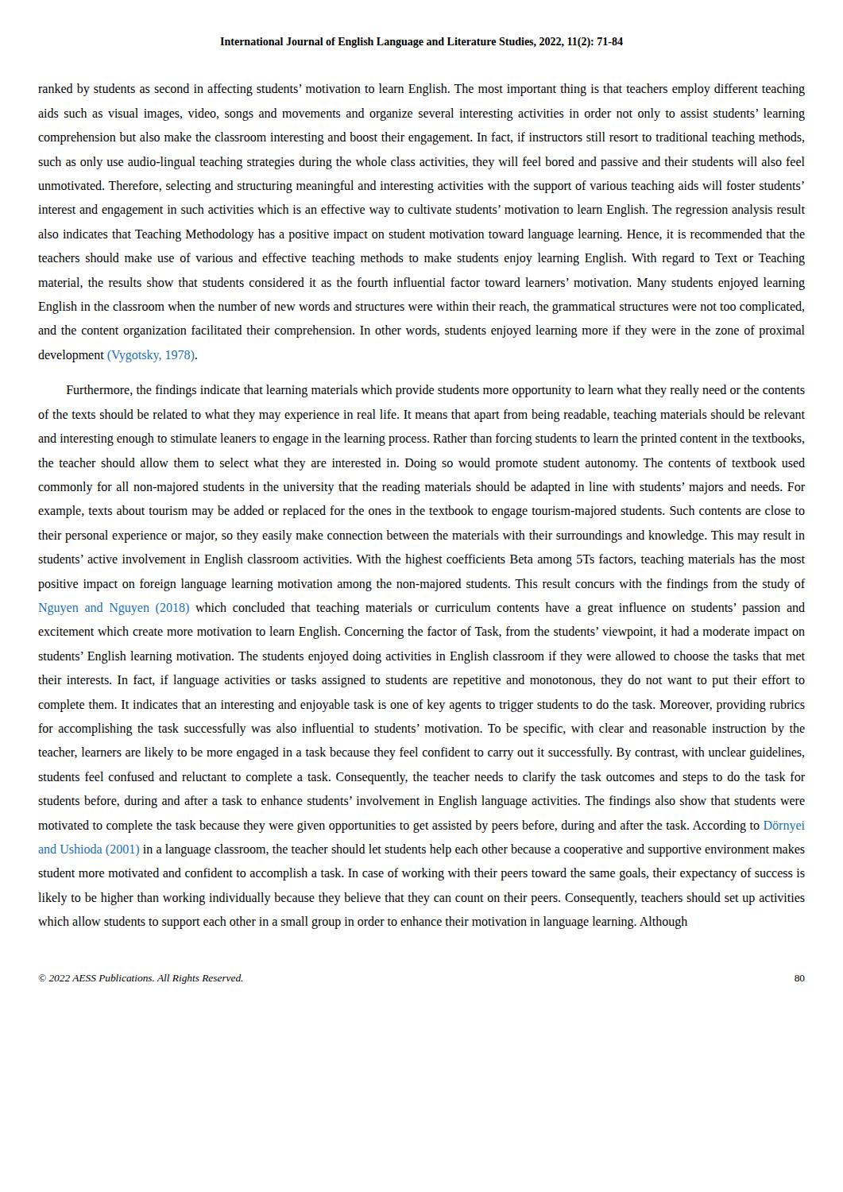International Journal of English Language and Literature Studies, 2022, 11(2): 71-84
ranked by students as second in affecting students’ motivation to learn English. The most important thing is that teachers employ different teaching aids such as visual images, video, songs and movements and organize several interesting activities in order not only to assist students’ learning comprehension but also make the classroom interesting and boost their engagement. In fact, if instructors still resort to traditional teaching methods, such as only use audio-lingual teaching strategies during the whole class activities, they will feel bored and passive and their students will also feel unmotivated. Therefore, selecting and structuring meaningful and interesting activities with the support of various teaching aids will foster students’ interest and engagement in such activities which is an effective way to cultivate students’ motivation to learn English. The regression analysis result also indicates that Teaching Methodology has a positive impact on student motivation toward language learning. Hence, it is recommended that the teachers should make use of various and effective teaching methods to make students enjoy learning English. With regard to Text or Teaching material, the results show that students considered it as the fourth influential factor toward learners’ motivation. Many students enjoyed learning English in the classroom when the number of new words and structures were within their reach, the grammatical structures were not too complicated, and the content organization facilitated their comprehension. In other words, students enjoyed learning more if they were in the zone of proximal development (Vygotsky, 1978).
Furthermore, the findings indicate that learning materials which provide students more opportunity to learn what they really need or the contents of the texts should be related to what they may experience in real life. It means that apart from being readable, teaching materials should be relevant and interesting enough to stimulate leaners to engage in the learning process. Rather than forcing students to learn the printed content in the textbooks, the teacher should allow them to select what they are interested in. Doing so would promote student autonomy. The contents of textbook used commonly for all non-majored students in the university that the reading materials should be adapted in line with students’ majors and needs. For example, texts about tourism may be added or replaced for the ones in the textbook to engage tourism-majored students. Such contents are close to their personal experience or major, so they easily make connection between the materials with their surroundings and knowledge. This may result in students’ active involvement in English classroom activities. With the highest coefficients Beta among 5Ts factors, teaching materials has the most positive impact on foreign language learning motivation among the non-majored students. This result concurs with the findings from the study of Nguyen and Nguyen (2018) which concluded that teaching materials or curriculum contents have a great influence on students’ passion and excitement which create more motivation to learn English. Concerning the factor of Task, from the students’ viewpoint, it had a moderate impact on students’ English learning motivation. The students enjoyed doing activities in English classroom if they were allowed to choose the tasks that met their interests. In fact, if language activities or tasks assigned to students are repetitive and monotonous, they do not want to put their effort to complete them. It indicates that an interesting and enjoyable task is one of key agents to trigger students to do the task. Moreover, providing rubrics for accomplishing the task successfully was also influential to students’ motivation. To be specific, with clear and reasonable instruction by the teacher, learners are likely to be more engaged in a task because they feel confident to carry out it successfully. By contrast, with unclear guidelines, students feel confused and reluctant to complete a task. Consequently, the teacher needs to clarify the task outcomes and steps to do the task for students before, during and after a task to enhance students’ involvement in English language activities. The findings also show that students were motivated to complete the task because they were given opportunities to get assisted by peers before, during and after the task. According to Dörnyei and Ushioda (2001) in a language classroom, the teacher should let students help each other because a cooperative and supportive environment makes student more motivated and confident to accomplish a task. In case of working with their peers toward the same goals, their expectancy of success is likely to be higher than working individually because they believe that they can count on their peers. Consequently, teachers should set up activities which allow students to support each other in a small group in order to enhance their motivation in language learning. Although
© 2022 AESS Publications. All Rights Reserved. 80